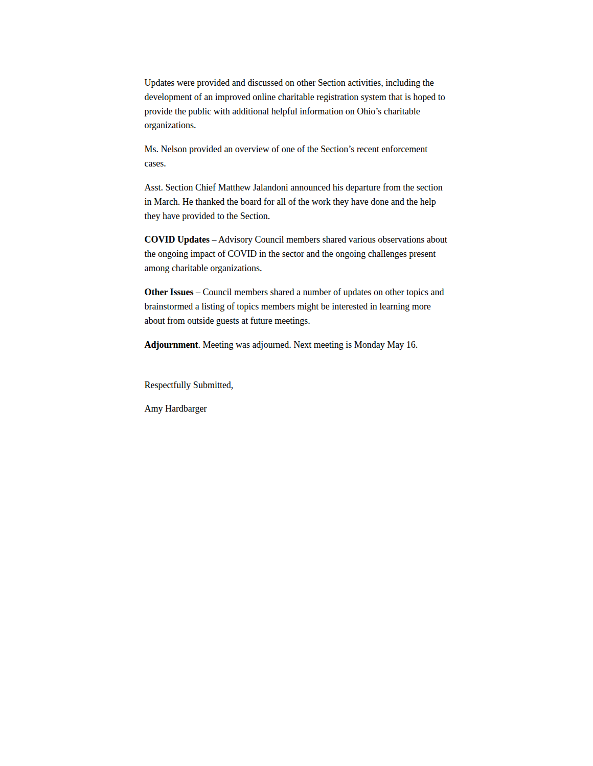Updates were provided and discussed on other Section activities, including the development of an improved online charitable registration system that is hoped to provide the public with additional helpful information on Ohio’s charitable organizations.
Ms. Nelson provided an overview of one of the Section’s recent enforcement cases.
Asst. Section Chief Matthew Jalandoni announced his departure from the section in March. He thanked the board for all of the work they have done and the help they have provided to the Section.
COVID Updates – Advisory Council members shared various observations about the ongoing impact of COVID in the sector and the ongoing challenges present among charitable organizations.
Other Issues – Council members shared a number of updates on other topics and brainstormed a listing of topics members might be interested in learning more about from outside guests at future meetings.
Adjournment. Meeting was adjourned. Next meeting is Monday May 16.
Respectfully Submitted,
Amy Hardbarger